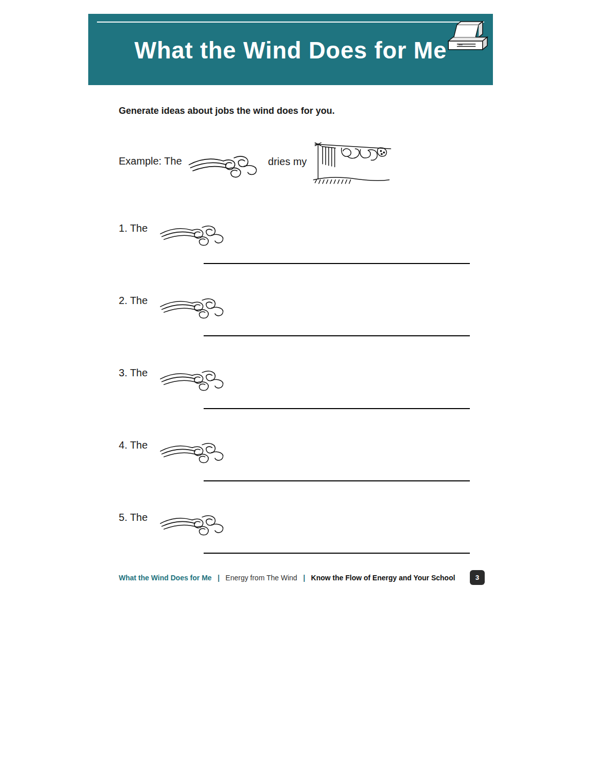▪▪▪▪▪
What the Wind Does for Me
Generate ideas about jobs the wind does for you.
Example: The dries my
1. The
2. The
3. The
4. The
5. The
What the Wind Does for Me | Energy from The Wind | Know the Flow of Energy and Your School 3